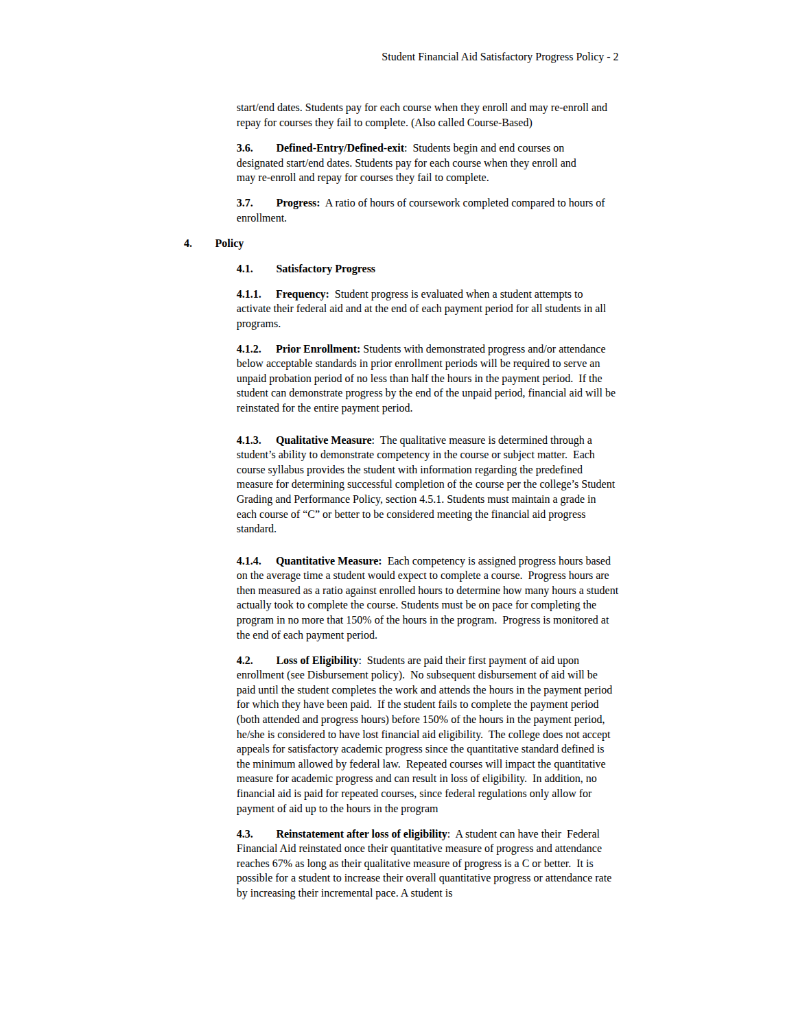Student Financial Aid Satisfactory Progress Policy - 2
start/end dates. Students pay for each course when they enroll and may re-enroll and repay for courses they fail to complete. (Also called Course-Based)
3.6. Defined-Entry/Defined-exit: Students begin and end courses on designated start/end dates. Students pay for each course when they enroll and may re-enroll and repay for courses they fail to complete.
3.7. Progress: A ratio of hours of coursework completed compared to hours of enrollment.
4. Policy
4.1. Satisfactory Progress
4.1.1. Frequency: Student progress is evaluated when a student attempts to activate their federal aid and at the end of each payment period for all students in all programs.
4.1.2. Prior Enrollment: Students with demonstrated progress and/or attendance below acceptable standards in prior enrollment periods will be required to serve an unpaid probation period of no less than half the hours in the payment period. If the student can demonstrate progress by the end of the unpaid period, financial aid will be reinstated for the entire payment period.
4.1.3. Qualitative Measure: The qualitative measure is determined through a student’s ability to demonstrate competency in the course or subject matter. Each course syllabus provides the student with information regarding the predefined measure for determining successful completion of the course per the college’s Student Grading and Performance Policy, section 4.5.1. Students must maintain a grade in each course of “C” or better to be considered meeting the financial aid progress standard.
4.1.4. Quantitative Measure: Each competency is assigned progress hours based on the average time a student would expect to complete a course. Progress hours are then measured as a ratio against enrolled hours to determine how many hours a student actually took to complete the course. Students must be on pace for completing the program in no more that 150% of the hours in the program. Progress is monitored at the end of each payment period.
4.2. Loss of Eligibility: Students are paid their first payment of aid upon enrollment (see Disbursement policy). No subsequent disbursement of aid will be paid until the student completes the work and attends the hours in the payment period for which they have been paid. If the student fails to complete the payment period (both attended and progress hours) before 150% of the hours in the payment period, he/she is considered to have lost financial aid eligibility. The college does not accept appeals for satisfactory academic progress since the quantitative standard defined is the minimum allowed by federal law. Repeated courses will impact the quantitative measure for academic progress and can result in loss of eligibility. In addition, no financial aid is paid for repeated courses, since federal regulations only allow for payment of aid up to the hours in the program
4.3. Reinstatement after loss of eligibility: A student can have their Federal Financial Aid reinstated once their quantitative measure of progress and attendance reaches 67% as long as their qualitative measure of progress is a C or better. It is possible for a student to increase their overall quantitative progress or attendance rate by increasing their incremental pace. A student is